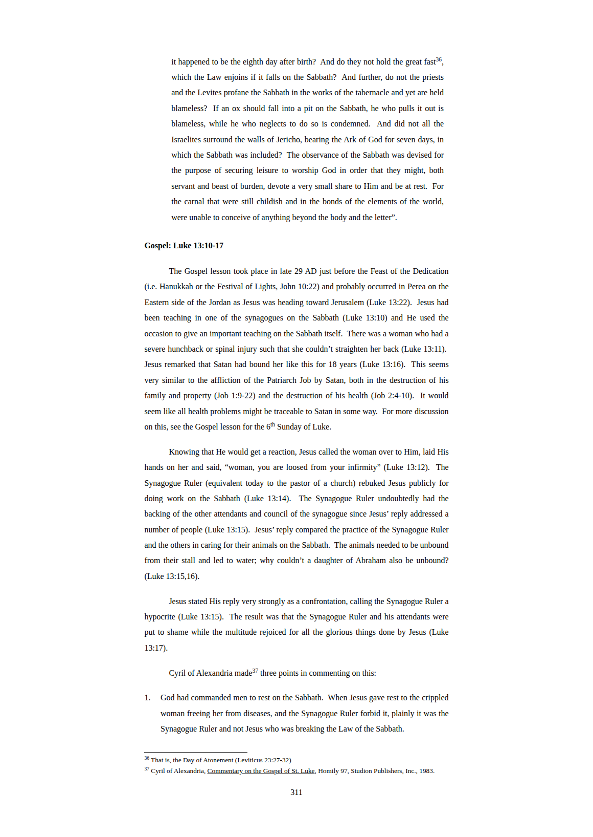it happened to be the eighth day after birth? And do they not hold the great fast36, which the Law enjoins if it falls on the Sabbath? And further, do not the priests and the Levites profane the Sabbath in the works of the tabernacle and yet are held blameless? If an ox should fall into a pit on the Sabbath, he who pulls it out is blameless, while he who neglects to do so is condemned. And did not all the Israelites surround the walls of Jericho, bearing the Ark of God for seven days, in which the Sabbath was included? The observance of the Sabbath was devised for the purpose of securing leisure to worship God in order that they might, both servant and beast of burden, devote a very small share to Him and be at rest. For the carnal that were still childish and in the bonds of the elements of the world, were unable to conceive of anything beyond the body and the letter”.
Gospel: Luke 13:10-17
The Gospel lesson took place in late 29 AD just before the Feast of the Dedication (i.e. Hanukkah or the Festival of Lights, John 10:22) and probably occurred in Perea on the Eastern side of the Jordan as Jesus was heading toward Jerusalem (Luke 13:22). Jesus had been teaching in one of the synagogues on the Sabbath (Luke 13:10) and He used the occasion to give an important teaching on the Sabbath itself. There was a woman who had a severe hunchback or spinal injury such that she couldn’t straighten her back (Luke 13:11). Jesus remarked that Satan had bound her like this for 18 years (Luke 13:16). This seems very similar to the affliction of the Patriarch Job by Satan, both in the destruction of his family and property (Job 1:9-22) and the destruction of his health (Job 2:4-10). It would seem like all health problems might be traceable to Satan in some way. For more discussion on this, see the Gospel lesson for the 6th Sunday of Luke.
Knowing that He would get a reaction, Jesus called the woman over to Him, laid His hands on her and said, “woman, you are loosed from your infirmity” (Luke 13:12). The Synagogue Ruler (equivalent today to the pastor of a church) rebuked Jesus publicly for doing work on the Sabbath (Luke 13:14). The Synagogue Ruler undoubtedly had the backing of the other attendants and council of the synagogue since Jesus’ reply addressed a number of people (Luke 13:15). Jesus’ reply compared the practice of the Synagogue Ruler and the others in caring for their animals on the Sabbath. The animals needed to be unbound from their stall and led to water; why couldn’t a daughter of Abraham also be unbound? (Luke 13:15,16).
Jesus stated His reply very strongly as a confrontation, calling the Synagogue Ruler a hypocrite (Luke 13:15). The result was that the Synagogue Ruler and his attendants were put to shame while the multitude rejoiced for all the glorious things done by Jesus (Luke 13:17).
Cyril of Alexandria made37 three points in commenting on this:
God had commanded men to rest on the Sabbath. When Jesus gave rest to the crippled woman freeing her from diseases, and the Synagogue Ruler forbid it, plainly it was the Synagogue Ruler and not Jesus who was breaking the Law of the Sabbath.
36 That is, the Day of Atonement (Leviticus 23:27-32)
37 Cyril of Alexandria, Commentary on the Gospel of St. Luke, Homily 97, Studion Publishers, Inc., 1983.
311